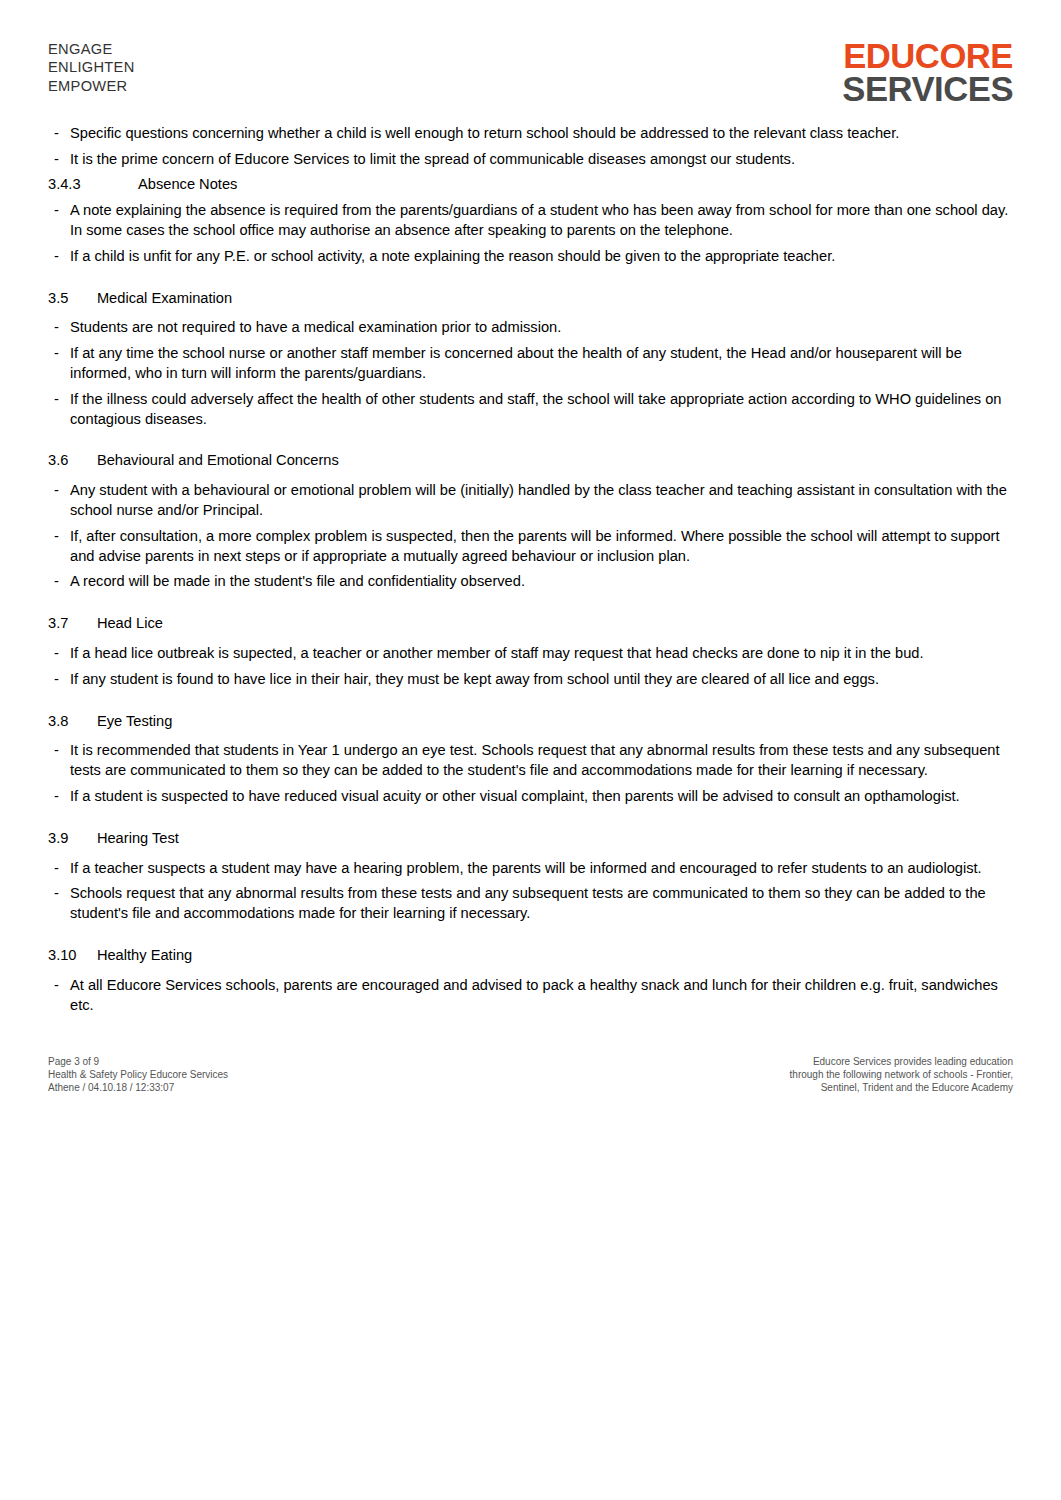ENGAGE
ENLIGHTEN
EMPOWER
EDUCORE
SERVICES
Specific questions concerning whether a child is well enough to return school should be addressed to the relevant class teacher.
It is the prime concern of Educore Services to limit the spread of communicable diseases amongst our students.
3.4.3 Absence Notes
A note explaining the absence is required from the parents/guardians of a student who has been away from school for more than one school day. In some cases the school office may authorise an absence after speaking to parents on the telephone.
If a child is unfit for any P.E. or school activity, a note explaining the reason should be given to the appropriate teacher.
3.5 Medical Examination
Students are not required to have a medical examination prior to admission.
If at any time the school nurse or another staff member is concerned about the health of any student, the Head and/or houseparent will be informed, who in turn will inform the parents/guardians.
If the illness could adversely affect the health of other students and staff, the school will take appropriate action according to WHO guidelines on contagious diseases.
3.6 Behavioural and Emotional Concerns
Any student with a behavioural or emotional problem will be (initially) handled by the class teacher and teaching assistant in consultation with the school nurse and/or Principal.
If, after consultation, a more complex problem is suspected, then the parents will be informed. Where possible the school will attempt to support and advise parents in next steps or if appropriate a mutually agreed behaviour or inclusion plan.
A record will be made in the student's file and confidentiality observed.
3.7 Head Lice
If a head lice outbreak is supected, a teacher or another member of staff may request that head checks are done to nip it in the bud.
If any student is found to have lice in their hair, they must be kept away from school until they are cleared of all lice and eggs.
3.8 Eye Testing
It is recommended that students in Year 1 undergo an eye test. Schools request that any abnormal results from these tests and any subsequent tests are communicated to them so they can be added to the student's file and accommodations made for their learning if necessary.
If a student is suspected to have reduced visual acuity or other visual complaint, then parents will be advised to consult an opthamologist.
3.9 Hearing Test
If a teacher suspects a student may have a hearing problem, the parents will be informed and encouraged to refer students to an audiologist.
Schools request that any abnormal results from these tests and any subsequent tests are communicated to them so they can be added to the student's file and accommodations made for their learning if necessary.
3.10 Healthy Eating
At all Educore Services schools, parents are encouraged and advised to pack a healthy snack and lunch for their children e.g. fruit, sandwiches etc.
Page 3 of 9
Health & Safety Policy Educore Services
Athene / 04.10.18 / 12:33:07
Educore Services provides leading education
through the following network of schools - Frontier,
Sentinel, Trident and the Educore Academy